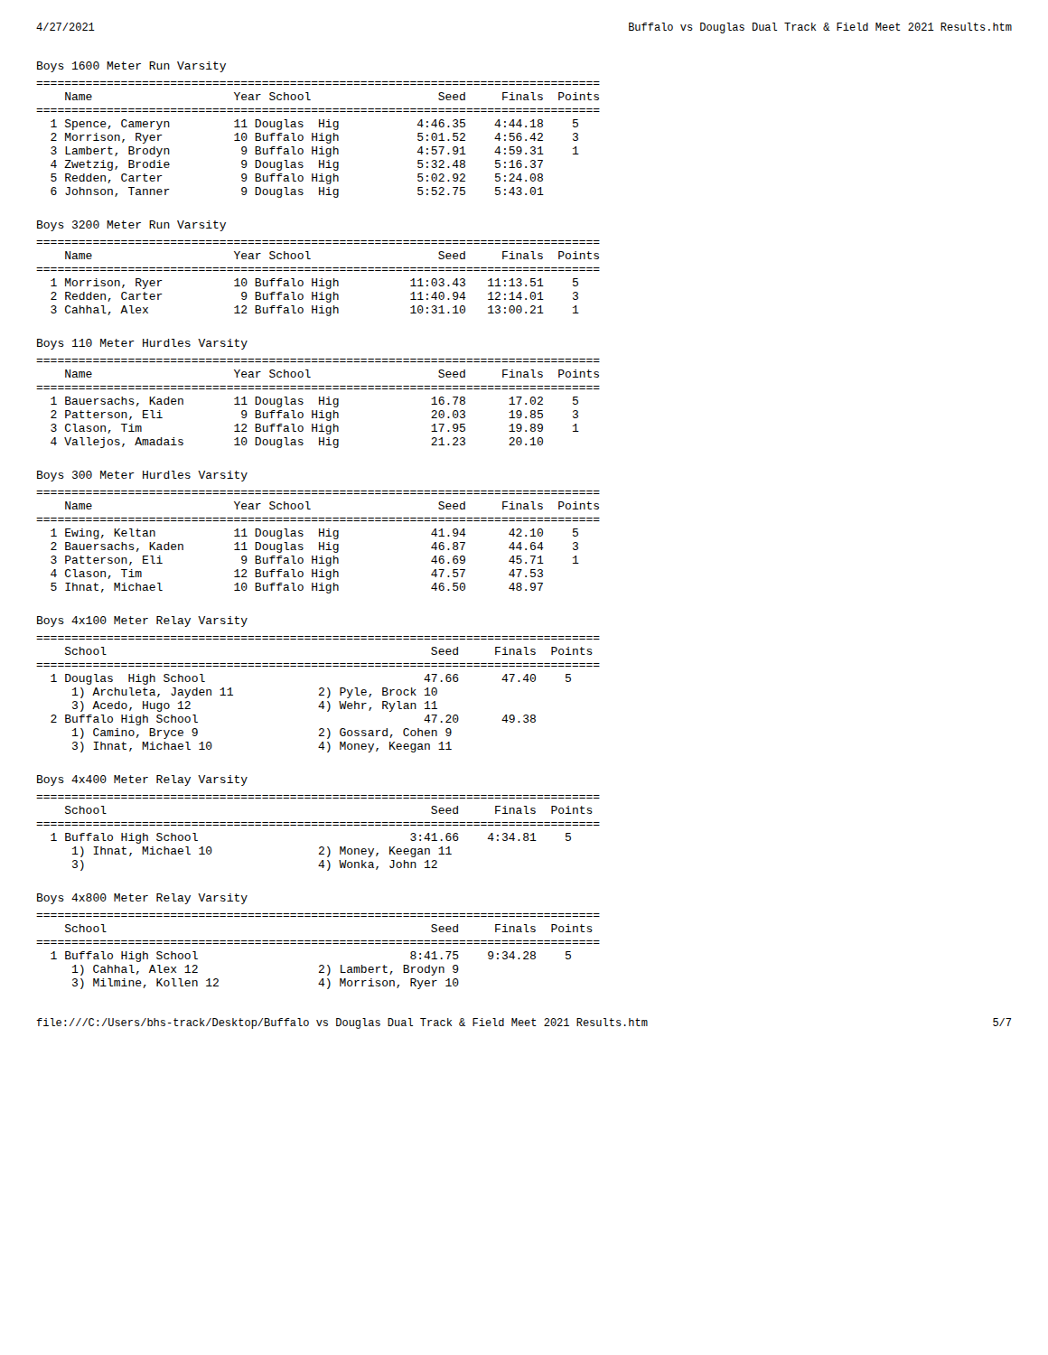4/27/2021 Buffalo vs Douglas Dual Track & Field Meet 2021 Results.htm
Boys 1600 Meter Run Varsity
================================================================================
    Name                    Year School                  Seed     Finals  Points
================================================================================
  1 Spence, Cameryn         11 Douglas  Hig           4:46.35    4:44.18    5
  2 Morrison, Ryer          10 Buffalo High           5:01.52    4:56.42    3
  3 Lambert, Brodyn          9 Buffalo High           4:57.91    4:59.31    1
  4 Zwetzig, Brodie          9 Douglas  Hig           5:32.48    5:16.37
  5 Redden, Carter           9 Buffalo High           5:02.92    5:24.08
  6 Johnson, Tanner          9 Douglas  Hig           5:52.75    5:43.01
Boys 3200 Meter Run Varsity
================================================================================
    Name                    Year School                  Seed     Finals  Points
================================================================================
  1 Morrison, Ryer          10 Buffalo High          11:03.43   11:13.51    5
  2 Redden, Carter           9 Buffalo High          11:40.94   12:14.01    3
  3 Cahhal, Alex            12 Buffalo High          10:31.10   13:00.21    1
Boys 110 Meter Hurdles Varsity
================================================================================
    Name                    Year School                  Seed     Finals  Points
================================================================================
  1 Bauersachs, Kaden       11 Douglas  Hig             16.78      17.02    5
  2 Patterson, Eli           9 Buffalo High             20.03      19.85    3
  3 Clason, Tim             12 Buffalo High             17.95      19.89    1
  4 Vallejos, Amadais       10 Douglas  Hig             21.23      20.10
Boys 300 Meter Hurdles Varsity
================================================================================
    Name                    Year School                  Seed     Finals  Points
================================================================================
  1 Ewing, Keltan           11 Douglas  Hig             41.94      42.10    5
  2 Bauersachs, Kaden       11 Douglas  Hig             46.87      44.64    3
  3 Patterson, Eli           9 Buffalo High             46.69      45.71    1
  4 Clason, Tim             12 Buffalo High             47.57      47.53
  5 Ihnat, Michael          10 Buffalo High             46.50      48.97
Boys 4x100 Meter Relay Varsity
================================================================================
    School                                              Seed     Finals  Points
================================================================================
  1 Douglas  High School                               47.66      47.40    5
     1) Archuleta, Jayden 11            2) Pyle, Brock 10
     3) Acedo, Hugo 12                  4) Wehr, Rylan 11
  2 Buffalo High School                                47.20      49.38
     1) Camino, Bryce 9                 2) Gossard, Cohen 9
     3) Ihnat, Michael 10               4) Money, Keegan 11
Boys 4x400 Meter Relay Varsity
================================================================================
    School                                              Seed     Finals  Points
================================================================================
  1 Buffalo High School                              3:41.66    4:34.81    5
     1) Ihnat, Michael 10               2) Money, Keegan 11
     3)                                 4) Wonka, John 12
Boys 4x800 Meter Relay Varsity
================================================================================
    School                                              Seed     Finals  Points
================================================================================
  1 Buffalo High School                              8:41.75    9:34.28    5
     1) Cahhal, Alex 12                 2) Lambert, Brodyn 9
     3) Milmine, Kollen 12              4) Morrison, Ryer 10
file:///C:/Users/bhs-track/Desktop/Buffalo vs Douglas Dual Track & Field Meet 2021 Results.htm 5/7